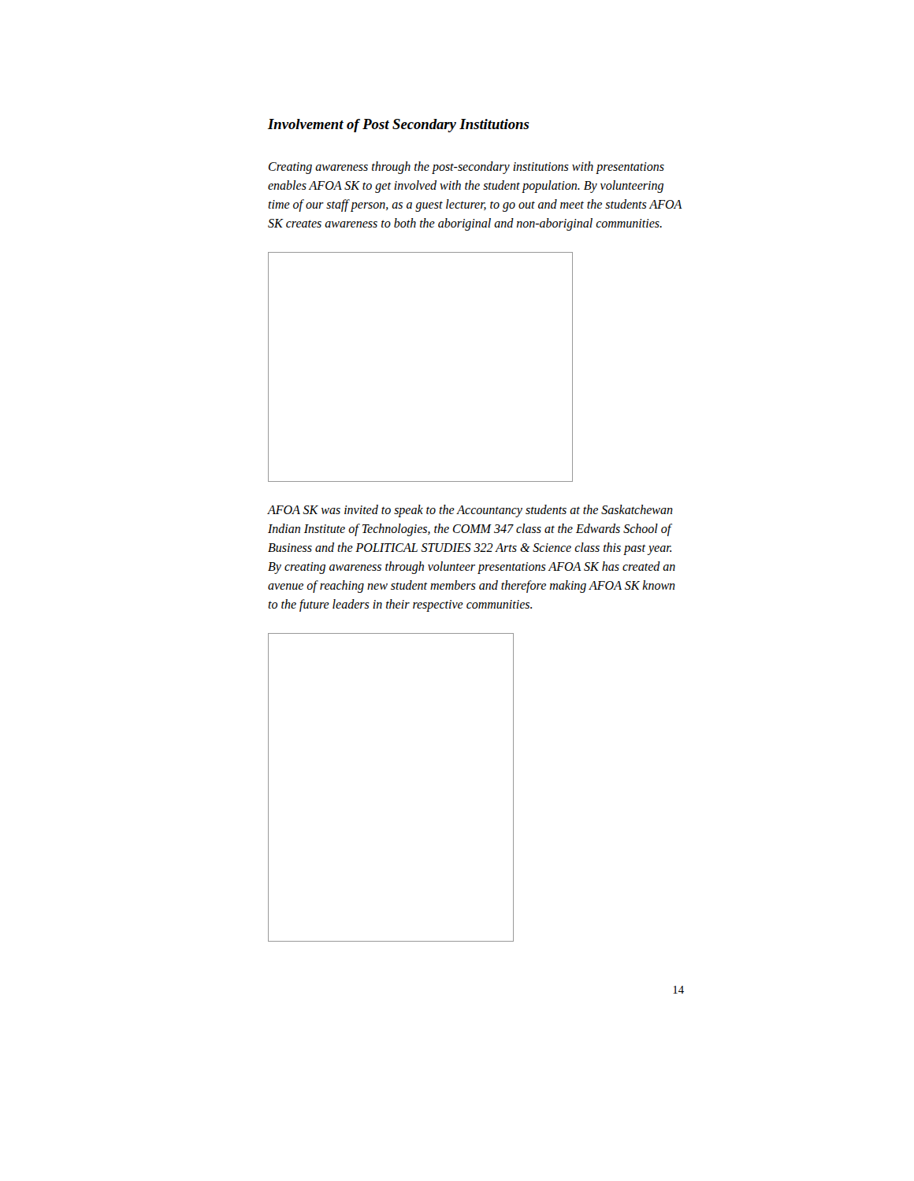Involvement of Post Secondary Institutions
Creating awareness through the post-secondary institutions with presentations enables AFOA SK to get involved with the student population. By volunteering time of our staff person, as a guest lecturer, to go out and meet the students AFOA SK creates awareness to both the aboriginal and non-aboriginal communities.
AFOA SK was invited to speak to the Accountancy students at the Saskatchewan Indian Institute of Technologies, the COMM 347 class at the Edwards School of Business and the POLITICAL STUDIES 322 Arts & Science class this past year. By creating awareness through volunteer presentations AFOA SK has created an avenue of reaching new student members and therefore making AFOA SK known to the future leaders in their respective communities.
14